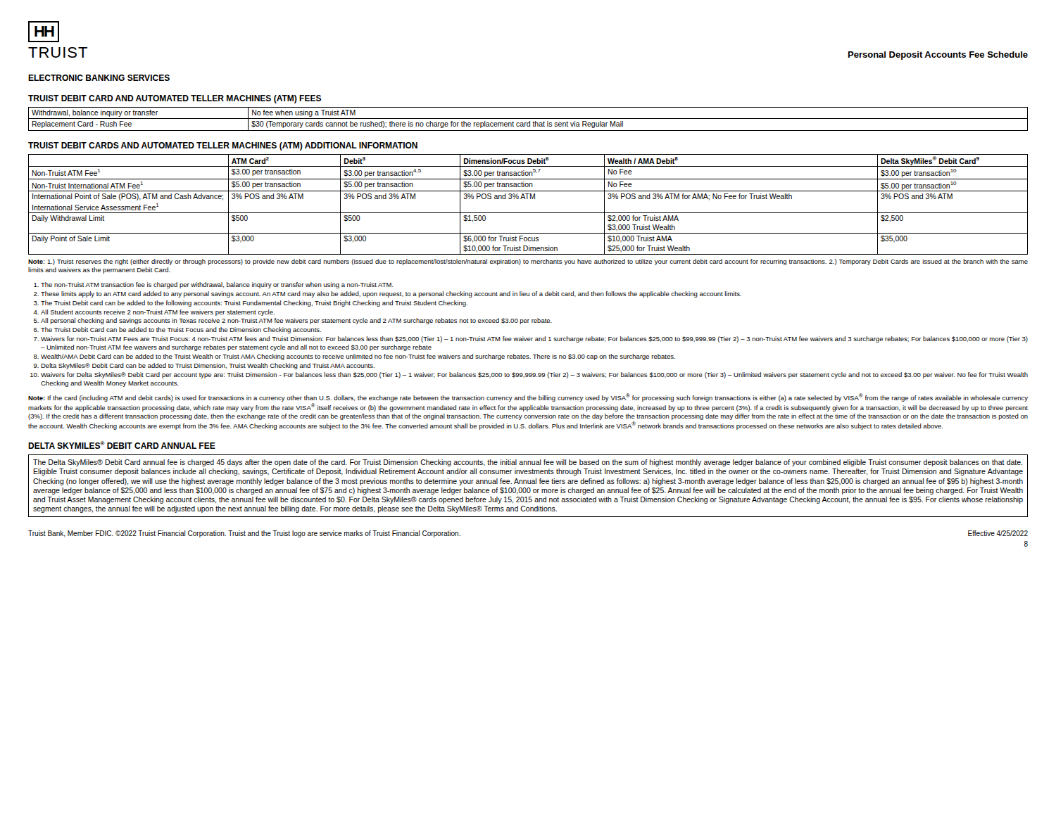HH
TRUIST
Personal Deposit Accounts Fee Schedule
ELECTRONIC BANKING SERVICES
TRUIST DEBIT CARD AND AUTOMATED TELLER MACHINES (ATM) FEES
| Withdrawal, balance inquiry or transfer | No fee when using a Truist ATM |
| Replacement Card - Rush Fee | $30 (Temporary cards cannot be rushed); there is no charge for the replacement card that is sent via Regular Mail |
TRUIST DEBIT CARDS AND AUTOMATED TELLER MACHINES (ATM) ADDITIONAL INFORMATION
| | ATM Card 2 | Debit 3 | Dimension/Focus Debit 6 | Wealth / AMA Debit 8 | Delta SkyMiles ® Debit Card 9 |
| --- | --- | --- | --- | --- | --- |
| Non-Truist ATM Fee 1 | $3.00 per transaction | $3.00 per transaction 4,5 | $3.00 per transaction 5,7 | No Fee | $3.00 per transaction 10 |
| Non-Truist International ATM Fee 1 | $5.00 per transaction | $5.00 per transaction | $5.00 per transaction | No Fee | $5.00 per transaction 10 |
| International Point of Sale (POS), ATM and Cash Advance; International Service Assessment Fee 1 | 3% POS and 3% ATM | 3% POS and 3% ATM | 3% POS and 3% ATM | 3% POS and 3% ATM for AMA; No Fee for Truist Wealth | 3% POS and 3% ATM |
| Daily Withdrawal Limit | $500 | $500 | $1,500 | $2,000 for Truist AMA $3,000 Truist Wealth | $2,500 |
| Daily Point of Sale Limit | $3,000 | $3,000 | $6,000 for Truist Focus $10,000 for Truist Dimension | $10,000 Truist AMA $25,000 for Truist Wealth | $35,000 |
Note: 1.) Truist reserves the right (either directly or through processors) to provide new debit card numbers (issued due to replacement/lost/stolen/natural expiration) to merchants you have authorized to utilize your current debit card account for recurring transactions. 2.) Temporary Debit Cards are issued at the branch with the same limits and waivers as the permanent Debit Card.
The non-Truist ATM transaction fee is charged per withdrawal, balance inquiry or transfer when using a non-Truist ATM.
These limits apply to an ATM card added to any personal savings account. An ATM card may also be added, upon request, to a personal checking account and in lieu of a debit card, and then follows the applicable checking account limits.
The Truist Debit card can be added to the following accounts: Truist Fundamental Checking, Truist Bright Checking and Truist Student Checking.
All Student accounts receive 2 non-Truist ATM fee waivers per statement cycle.
All personal checking and savings accounts in Texas receive 2 non-Truist ATM fee waivers per statement cycle and 2 ATM surcharge rebates not to exceed $3.00 per rebate.
The Truist Debit Card can be added to the Truist Focus and the Dimension Checking accounts.
Waivers for non-Truist ATM Fees are Truist Focus: 4 non-Truist ATM fees and Truist Dimension: For balances less than $25,000 (Tier 1) – 1 non-Truist ATM fee waiver and 1 surcharge rebate; For balances $25,000 to $99,999.99 (Tier 2) – 3 non-Truist ATM fee waivers and 3 surcharge rebates; For balances $100,000 or more (Tier 3) – Unlimited non-Truist ATM fee waivers and surcharge rebates per statement cycle and all not to exceed $3.00 per surcharge rebate
Wealth/AMA Debit Card can be added to the Truist Wealth or Truist AMA Checking accounts to receive unlimited no fee non-Truist fee waivers and surcharge rebates. There is no $3.00 cap on the surcharge rebates.
Delta SkyMiles® Debit Card can be added to Truist Dimension, Truist Wealth Checking and Truist AMA accounts.
Waivers for Delta SkyMiles® Debit Card per account type are: Truist Dimension - For balances less than $25,000 (Tier 1) – 1 waiver; For balances $25,000 to $99,999.99 (Tier 2) – 3 waivers; For balances $100,000 or more (Tier 3) – Unlimited waivers per statement cycle and not to exceed $3.00 per waiver. No fee for Truist Wealth Checking and Wealth Money Market accounts.
Note: If the card (including ATM and debit cards) is used for transactions in a currency other than U.S. dollars, the exchange rate between the transaction currency and the billing currency used by VISA® for processing such foreign transactions is either (a) a rate selected by VISA® from the range of rates available in wholesale currency markets for the applicable transaction processing date, which rate may vary from the rate VISA® itself receives or (b) the government mandated rate in effect for the applicable transaction processing date, increased by up to three percent (3%). If a credit is subsequently given for a transaction, it will be decreased by up to three percent (3%). If the credit has a different transaction processing date, then the exchange rate of the credit can be greater/less than that of the original transaction. The currency conversion rate on the day before the transaction processing date may differ from the rate in effect at the time of the transaction or on the date the transaction is posted on the account. Wealth Checking accounts are exempt from the 3% fee. AMA Checking accounts are subject to the 3% fee. The converted amount shall be provided in U.S. dollars. Plus and Interlink are VISA® network brands and transactions processed on these networks are also subject to rates detailed above.
DELTA SKYMILES® DEBIT CARD ANNUAL FEE
The Delta SkyMiles® Debit Card annual fee is charged 45 days after the open date of the card. For Truist Dimension Checking accounts, the initial annual fee will be based on the sum of highest monthly average ledger balance of your combined eligible Truist consumer deposit balances on that date. Eligible Truist consumer deposit balances include all checking, savings, Certificate of Deposit, Individual Retirement Account and/or all consumer investments through Truist Investment Services, Inc. titled in the owner or the co-owners name. Thereafter, for Truist Dimension and Signature Advantage Checking (no longer offered), we will use the highest average monthly ledger balance of the 3 most previous months to determine your annual fee. Annual fee tiers are defined as follows: a) highest 3-month average ledger balance of less than $25,000 is charged an annual fee of $95 b) highest 3-month average ledger balance of $25,000 and less than $100,000 is charged an annual fee of $75 and c) highest 3-month average ledger balance of $100,000 or more is charged an annual fee of $25. Annual fee will be calculated at the end of the month prior to the annual fee being charged. For Truist Wealth and Truist Asset Management Checking account clients, the annual fee will be discounted to $0. For Delta SkyMiles® cards opened before July 15, 2015 and not associated with a Truist Dimension Checking or Signature Advantage Checking Account, the annual fee is $95. For clients whose relationship segment changes, the annual fee will be adjusted upon the next annual fee billing date. For more details, please see the Delta SkyMiles® Terms and Conditions.
Truist Bank, Member FDIC. ©2022 Truist Financial Corporation. Truist and the Truist logo are service marks of Truist Financial Corporation.
Effective 4/25/2022
8